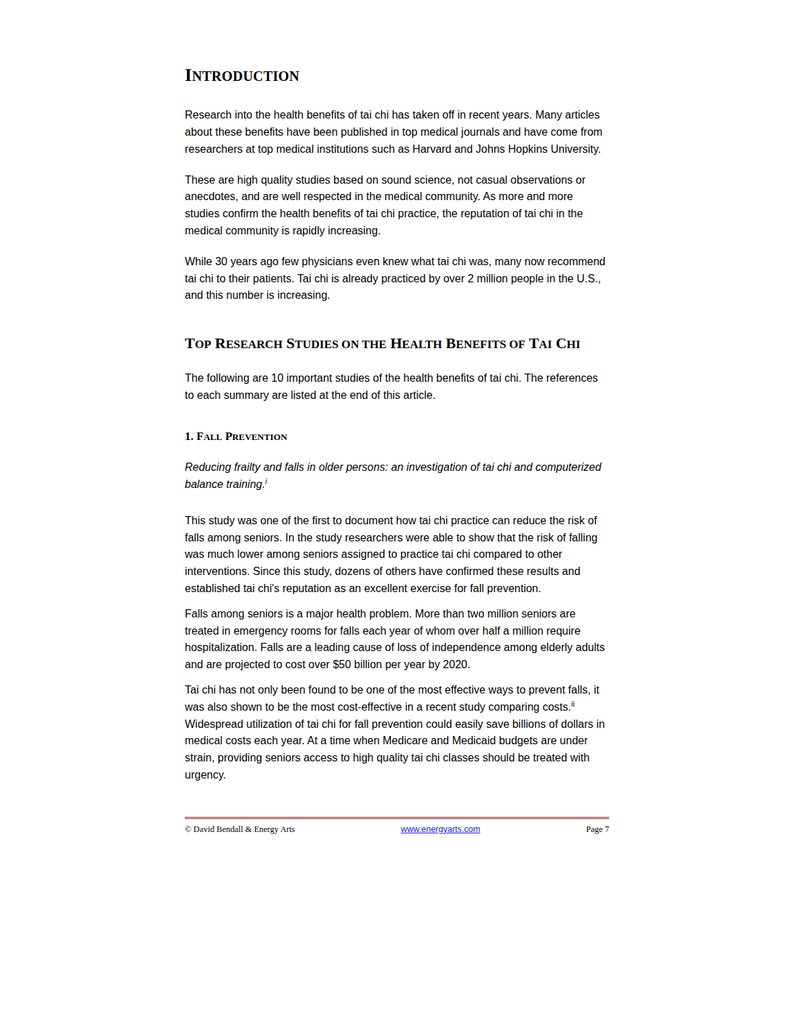INTRODUCTION
Research into the health benefits of tai chi has taken off in recent years. Many articles about these benefits have been published in top medical journals and have come from researchers at top medical institutions such as Harvard and Johns Hopkins University.
These are high quality studies based on sound science, not casual observations or anecdotes, and are well respected in the medical community. As more and more studies confirm the health benefits of tai chi practice, the reputation of tai chi in the medical community is rapidly increasing.
While 30 years ago few physicians even knew what tai chi was, many now recommend tai chi to their patients. Tai chi is already practiced by over 2 million people in the U.S., and this number is increasing.
TOP RESEARCH STUDIES ON THE HEALTH BENEFITS OF TAI CHI
The following are 10 important studies of the health benefits of tai chi. The references to each summary are listed at the end of this article.
1. FALL PREVENTION
Reducing frailty and falls in older persons: an investigation of tai chi and computerized balance training.i
This study was one of the first to document how tai chi practice can reduce the risk of falls among seniors. In the study researchers were able to show that the risk of falling was much lower among seniors assigned to practice tai chi compared to other interventions. Since this study, dozens of others have confirmed these results and established tai chi's reputation as an excellent exercise for fall prevention.
Falls among seniors is a major health problem. More than two million seniors are treated in emergency rooms for falls each year of whom over half a million require hospitalization. Falls are a leading cause of loss of independence among elderly adults and are projected to cost over $50 billion per year by 2020.
Tai chi has not only been found to be one of the most effective ways to prevent falls, it was also shown to be the most cost-effective in a recent study comparing costs.ii Widespread utilization of tai chi for fall prevention could easily save billions of dollars in medical costs each year. At a time when Medicare and Medicaid budgets are under strain, providing seniors access to high quality tai chi classes should be treated with urgency.
© David Bendall & Energy Arts www.energyarts.com Page 7